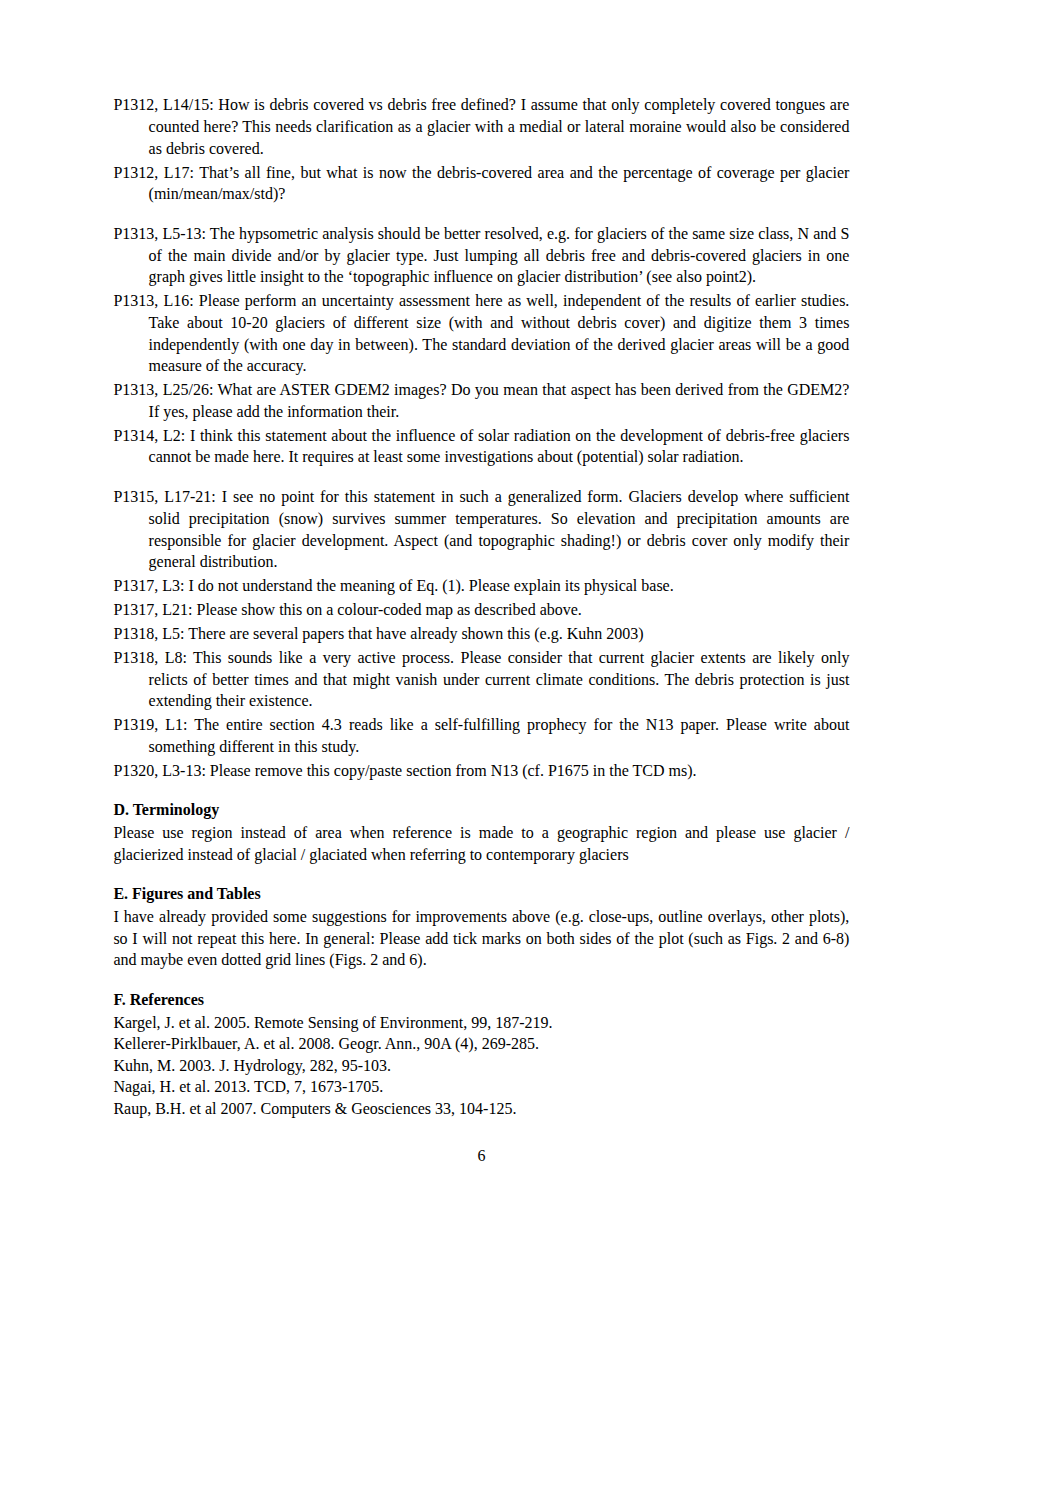P1312, L14/15: How is debris covered vs debris free defined? I assume that only completely covered tongues are counted here? This needs clarification as a glacier with a medial or lateral moraine would also be considered as debris covered.
P1312, L17: That’s all fine, but what is now the debris-covered area and the percentage of coverage per glacier (min/mean/max/std)?
P1313, L5-13: The hypsometric analysis should be better resolved, e.g. for glaciers of the same size class, N and S of the main divide and/or by glacier type. Just lumping all debris free and debris-covered glaciers in one graph gives little insight to the ‘topographic influence on glacier distribution’ (see also point2).
P1313, L16: Please perform an uncertainty assessment here as well, independent of the results of earlier studies. Take about 10-20 glaciers of different size (with and without debris cover) and digitize them 3 times independently (with one day in between). The standard deviation of the derived glacier areas will be a good measure of the accuracy.
P1313, L25/26: What are ASTER GDEM2 images? Do you mean that aspect has been derived from the GDEM2? If yes, please add the information their.
P1314, L2: I think this statement about the influence of solar radiation on the development of debris-free glaciers cannot be made here. It requires at least some investigations about (potential) solar radiation.
P1315, L17-21: I see no point for this statement in such a generalized form. Glaciers develop where sufficient solid precipitation (snow) survives summer temperatures. So elevation and precipitation amounts are responsible for glacier development. Aspect (and topographic shading!) or debris cover only modify their general distribution.
P1317, L3: I do not understand the meaning of Eq. (1). Please explain its physical base.
P1317, L21: Please show this on a colour-coded map as described above.
P1318, L5: There are several papers that have already shown this (e.g. Kuhn 2003)
P1318, L8: This sounds like a very active process. Please consider that current glacier extents are likely only relicts of better times and that might vanish under current climate conditions. The debris protection is just extending their existence.
P1319, L1: The entire section 4.3 reads like a self-fulfilling prophecy for the N13 paper. Please write about something different in this study.
P1320, L3-13: Please remove this copy/paste section from N13 (cf. P1675 in the TCD ms).
D. Terminology
Please use region instead of area when reference is made to a geographic region and please use glacier / glacierized instead of glacial / glaciated when referring to contemporary glaciers
E. Figures and Tables
I have already provided some suggestions for improvements above (e.g. close-ups, outline overlays, other plots), so I will not repeat this here. In general: Please add tick marks on both sides of the plot (such as Figs. 2 and 6-8) and maybe even dotted grid lines (Figs. 2 and 6).
F. References
Kargel, J. et al. 2005. Remote Sensing of Environment, 99, 187-219.
Kellerer-Pirklbauer, A. et al. 2008. Geogr. Ann., 90A (4), 269-285.
Kuhn, M. 2003. J. Hydrology, 282, 95-103.
Nagai, H. et al. 2013. TCD, 7, 1673-1705.
Raup, B.H. et al 2007. Computers & Geosciences 33, 104-125.
6